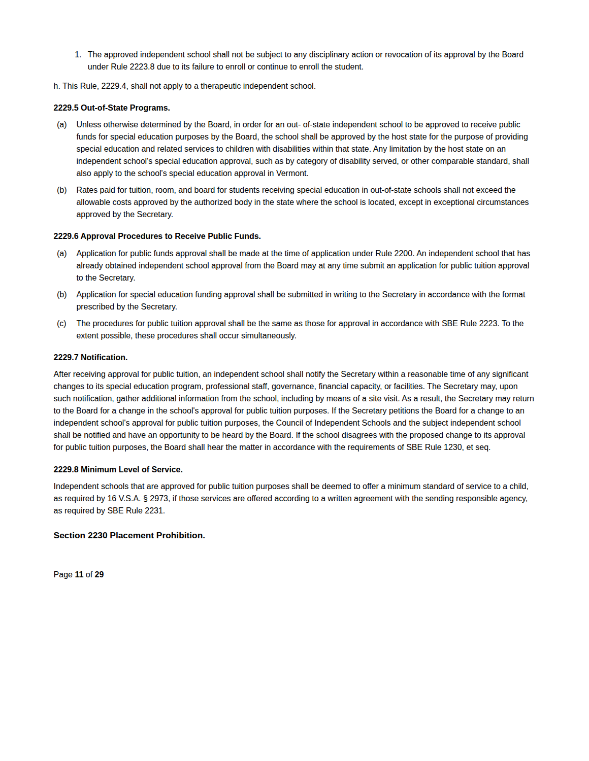1. The approved independent school shall not be subject to any disciplinary action or revocation of its approval by the Board under Rule 2223.8 due to its failure to enroll or continue to enroll the student.
h. This Rule, 2229.4, shall not apply to a therapeutic independent school.
2229.5 Out-of-State Programs.
(a) Unless otherwise determined by the Board, in order for an out- of-state independent school to be approved to receive public funds for special education purposes by the Board, the school shall be approved by the host state for the purpose of providing special education and related services to children with disabilities within that state. Any limitation by the host state on an independent school's special education approval, such as by category of disability served, or other comparable standard, shall also apply to the school's special education approval in Vermont.
(b) Rates paid for tuition, room, and board for students receiving special education in out-of-state schools shall not exceed the allowable costs approved by the authorized body in the state where the school is located, except in exceptional circumstances approved by the Secretary.
2229.6 Approval Procedures to Receive Public Funds.
(a) Application for public funds approval shall be made at the time of application under Rule 2200. An independent school that has already obtained independent school approval from the Board may at any time submit an application for public tuition approval to the Secretary.
(b) Application for special education funding approval shall be submitted in writing to the Secretary in accordance with the format prescribed by the Secretary.
(c) The procedures for public tuition approval shall be the same as those for approval in accordance with SBE Rule 2223. To the extent possible, these procedures shall occur simultaneously.
2229.7 Notification.
After receiving approval for public tuition, an independent school shall notify the Secretary within a reasonable time of any significant changes to its special education program, professional staff, governance, financial capacity, or facilities. The Secretary may, upon such notification, gather additional information from the school, including by means of a site visit. As a result, the Secretary may return to the Board for a change in the school's approval for public tuition purposes. If the Secretary petitions the Board for a change to an independent school's approval for public tuition purposes, the Council of Independent Schools and the subject independent school shall be notified and have an opportunity to be heard by the Board. If the school disagrees with the proposed change to its approval for public tuition purposes, the Board shall hear the matter in accordance with the requirements of SBE Rule 1230, et seq.
2229.8 Minimum Level of Service.
Independent schools that are approved for public tuition purposes shall be deemed to offer a minimum standard of service to a child, as required by 16 V.S.A. § 2973, if those services are offered according to a written agreement with the sending responsible agency, as required by SBE Rule 2231.
Section 2230 Placement Prohibition.
Page 11 of 29